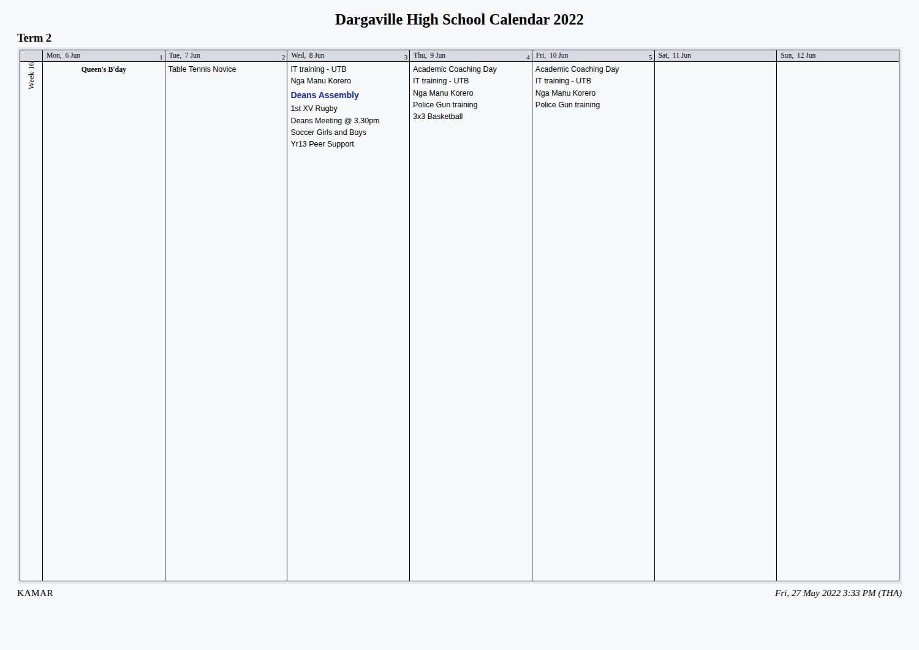Dargaville High School Calendar 2022
Term 2
| | Mon, 6 Jun 1 | Tue, 7 Jun 2 | Wed, 8 Jun 3 | Thu, 9 Jun 4 | Fri, 10 Jun 5 | Sat, 11 Jun | Sun, 12 Jun |
| --- | --- | --- | --- | --- | --- | --- | --- |
| Week 16 | Queen's B'day | Table Tennis Novice | IT training - UTB Nga Manu Korero Deans Assembly 1st XV Rugby Deans Meeting @ 3.30pm Soccer Girls and Boys Yr13 Peer Support | Academic Coaching Day IT training - UTB Nga Manu Korero Police Gun training 3x3 Basketball | Academic Coaching Day IT training - UTB Nga Manu Korero Police Gun training | | |
KAMAR
Fri, 27 May 2022 3:33 PM (THA)